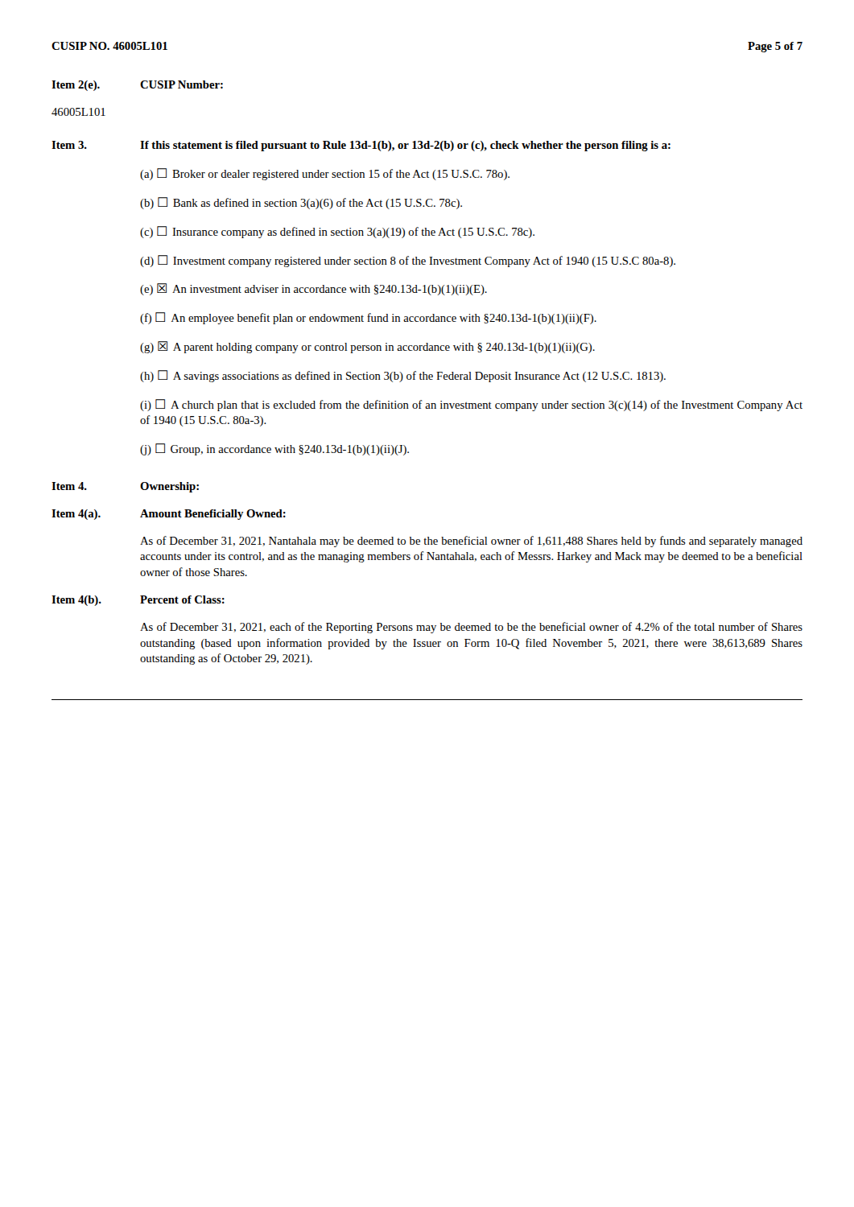CUSIP NO. 46005L101 Page 5 of 7
Item 2(e).
CUSIP Number:
46005L101
Item 3.
If this statement is filed pursuant to Rule 13d-1(b), or 13d-2(b) or (c), check whether the person filing is a:
(a) Broker or dealer registered under section 15 of the Act (15 U.S.C. 78o).
(b) Bank as defined in section 3(a)(6) of the Act (15 U.S.C. 78c).
(c) Insurance company as defined in section 3(a)(19) of the Act (15 U.S.C. 78c).
(d) Investment company registered under section 8 of the Investment Company Act of 1940 (15 U.S.C 80a-8).
(e) An investment adviser in accordance with §240.13d-1(b)(1)(ii)(E).
(f) An employee benefit plan or endowment fund in accordance with §240.13d-1(b)(1)(ii)(F).
(g) A parent holding company or control person in accordance with § 240.13d-1(b)(1)(ii)(G).
(h) A savings associations as defined in Section 3(b) of the Federal Deposit Insurance Act (12 U.S.C. 1813).
(i) A church plan that is excluded from the definition of an investment company under section 3(c)(14) of the Investment Company Act of 1940 (15 U.S.C. 80a-3).
(j) Group, in accordance with §240.13d-1(b)(1)(ii)(J).
Item 4.
Ownership:
Item 4(a).
Amount Beneficially Owned:
As of December 31, 2021, Nantahala may be deemed to be the beneficial owner of 1,611,488 Shares held by funds and separately managed accounts under its control, and as the managing members of Nantahala, each of Messrs. Harkey and Mack may be deemed to be a beneficial owner of those Shares.
Item 4(b).
Percent of Class:
As of December 31, 2021, each of the Reporting Persons may be deemed to be the beneficial owner of 4.2% of the total number of Shares outstanding (based upon information provided by the Issuer on Form 10-Q filed November 5, 2021, there were 38,613,689 Shares outstanding as of October 29, 2021).